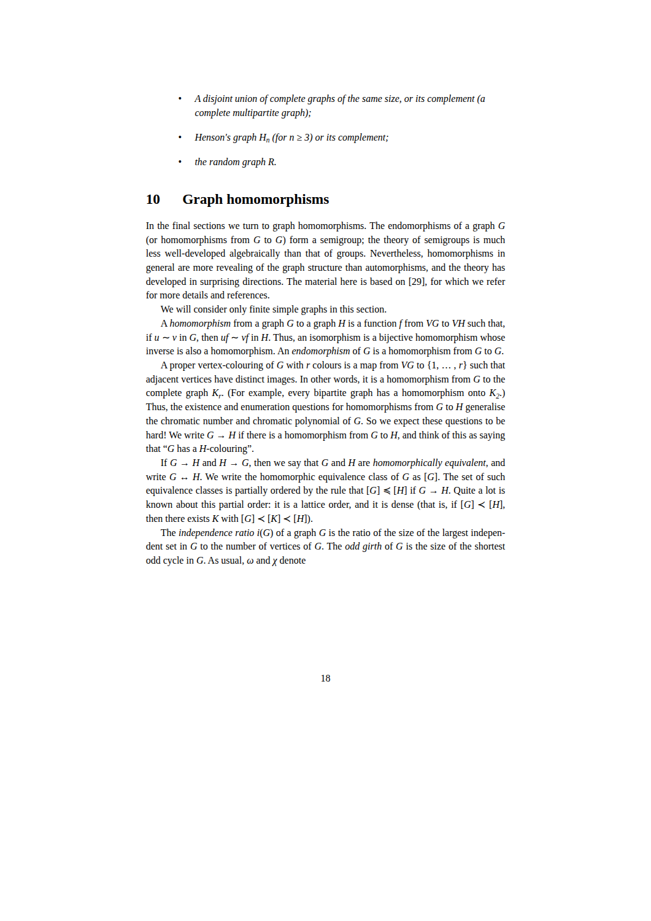A disjoint union of complete graphs of the same size, or its complement (a complete multipartite graph);
Henson's graph Hn (for n ≥ 3) or its complement;
the random graph R.
10 Graph homomorphisms
In the final sections we turn to graph homomorphisms. The endomorphisms of a graph G (or homomorphisms from G to G) form a semigroup; the theory of semigroups is much less well-developed algebraically than that of groups. Nevertheless, homomorphisms in general are more revealing of the graph structure than automorphisms, and the theory has developed in surprising directions. The material here is based on [29], for which we refer for more details and references.
We will consider only finite simple graphs in this section.
A homomorphism from a graph G to a graph H is a function f from VG to VH such that, if u ∼ v in G, then uf ∼ vf in H. Thus, an isomorphism is a bijective homomorphism whose inverse is also a homomorphism. An endomorphism of G is a homomorphism from G to G.
A proper vertex-colouring of G with r colours is a map from VG to {1, … , r} such that adjacent vertices have distinct images. In other words, it is a homomorphism from G to the complete graph Kr. (For example, every bipartite graph has a homomorphism onto K2.) Thus, the existence and enumeration questions for homomorphisms from G to H generalise the chromatic number and chromatic polynomial of G. So we expect these questions to be hard! We write G → H if there is a homomorphism from G to H, and think of this as saying that “G has a H-colouring”.
If G → H and H → G, then we say that G and H are homomorphically equivalent, and write G ↔ H. We write the homomorphic equivalence class of G as [G]. The set of such equivalence classes is partially ordered by the rule that [G] ≼ [H] if G → H. Quite a lot is known about this partial order: it is a lattice order, and it is dense (that is, if [G] ≺ [H], then there exists K with [G] ≺ [K] ≺ [H]).
The independence ratio i(G) of a graph G is the ratio of the size of the largest independent set in G to the number of vertices of G. The odd girth of G is the size of the shortest odd cycle in G. As usual, ω and χ denote
18